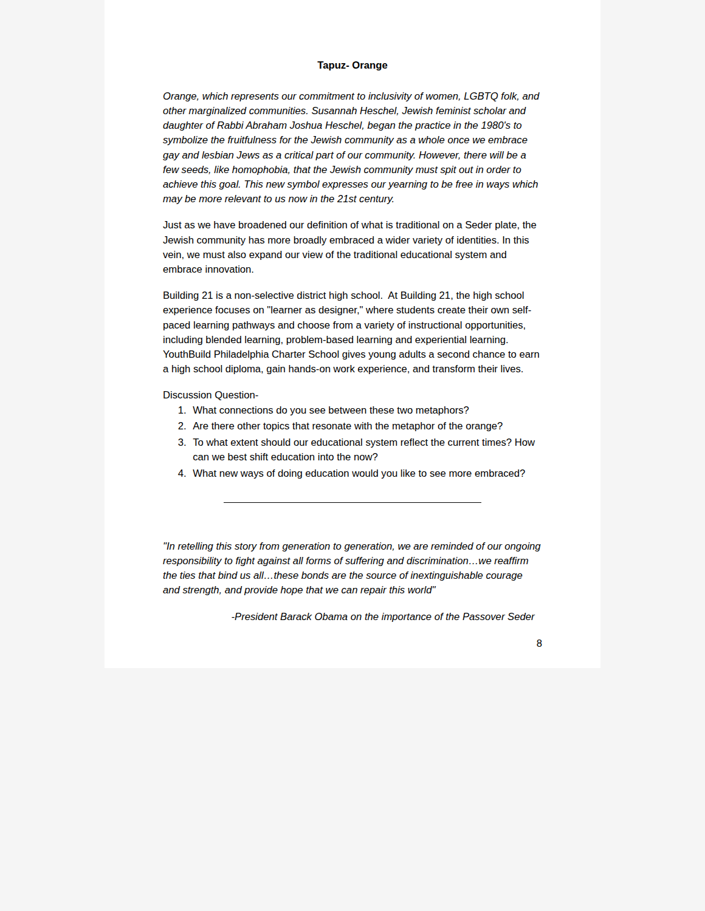Tapuz- Orange
Orange, which represents our commitment to inclusivity of women, LGBTQ folk, and other marginalized communities. Susannah Heschel, Jewish feminist scholar and daughter of Rabbi Abraham Joshua Heschel, began the practice in the 1980's to symbolize the fruitfulness for the Jewish community as a whole once we embrace gay and lesbian Jews as a critical part of our community. However, there will be a few seeds, like homophobia, that the Jewish community must spit out in order to achieve this goal. This new symbol expresses our yearning to be free in ways which may be more relevant to us now in the 21st century.
Just as we have broadened our definition of what is traditional on a Seder plate, the Jewish community has more broadly embraced a wider variety of identities. In this vein, we must also expand our view of the traditional educational system and embrace innovation.
Building 21 is a non-selective district high school. At Building 21, the high school experience focuses on "learner as designer," where students create their own self-paced learning pathways and choose from a variety of instructional opportunities, including blended learning, problem-based learning and experiential learning.
YouthBuild Philadelphia Charter School gives young adults a second chance to earn a high school diploma, gain hands-on work experience, and transform their lives.
Discussion Question-
What connections do you see between these two metaphors?
Are there other topics that resonate with the metaphor of the orange?
To what extent should our educational system reflect the current times? How can we best shift education into the now?
What new ways of doing education would you like to see more embraced?
"In retelling this story from generation to generation, we are reminded of our ongoing responsibility to fight against all forms of suffering and discrimination…we reaffirm the ties that bind us all…these bonds are the source of inextinguishable courage and strength, and provide hope that we can repair this world"
-President Barack Obama on the importance of the Passover Seder
8